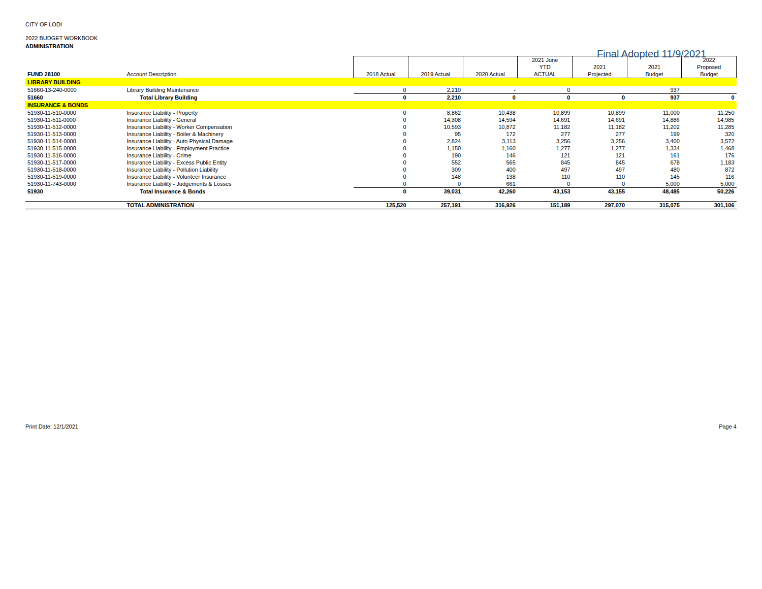Final Adopted 11/9/2021
CITY OF LODI
2022 BUDGET WORKBOOK
ADMINISTRATION
| | | | | | 2021 June | | | 2022 |
| --- | --- | --- | --- | --- | --- | --- | --- | --- |
| | | | | | YTD | 2021 | 2021 | Proposed |
| FUND 28100 | Account Description | 2018 Actual | 2019 Actual | 2020 Actual | ACTUAL | Projected | Budget | Budget |
| LIBRARY BUILDING |
| 51660-13-240-0000 | Library Building Maintenance | 0 | 2,210 | - | 0 | | 937 | |
| 51660 | Total Library Building | 0 | 2,210 | 0 | 0 | 0 | 937 | 0 |
| INSURANCE & BONDS |
| 51930-11-510-0000 | Insurance Liability - Property | 0 | 8,862 | 10,438 | 10,899 | 10,899 | 11,000 | 11,250 |
| 51930-11-511-0000 | Insurance Liability - General | 0 | 14,308 | 14,594 | 14,691 | 14,691 | 14,886 | 14,985 |
| 51930-11-512-0000 | Insurance Liability - Worker Compensation | 0 | 10,593 | 10,872 | 11,182 | 11,182 | 11,202 | 11,285 |
| 51930-11-513-0000 | Insurance Liability - Boiler & Machinery | 0 | 95 | 172 | 277 | 277 | 199 | 320 |
| 51930-11-514-0000 | Insurance Liability - Auto Physical Damage | 0 | 2,824 | 3,113 | 3,256 | 3,256 | 3,400 | 3,572 |
| 51930-11-515-0000 | Insurance Liability - Employment Practice | 0 | 1,150 | 1,160 | 1,277 | 1,277 | 1,334 | 1,468 |
| 51930-11-516-0000 | Insurance Liability - Crime | 0 | 190 | 146 | 121 | 121 | 161 | 176 |
| 51930-11-517-0000 | Insurance Liability - Excess Public Entity | 0 | 552 | 565 | 845 | 845 | 678 | 1,183 |
| 51930-11-518-0000 | Insurance Liability - Pollution Liability | 0 | 309 | 400 | 497 | 497 | 480 | 872 |
| 51930-11-519-0000 | Insurance Liability - Volunteer Insurance | 0 | 148 | 138 | 110 | 110 | 145 | 116 |
| 51930-11-743-0000 | Insurance Liability - Judgements & Losses | 0 | 0 | 661 | 0 | 0 | 5,000 | 5,000 |
| 51930 | Total Insurance & Bonds | 0 | 39,031 | 42,260 | 43,153 | 43,155 | 48,485 | 50,226 |
| | TOTAL ADMINISTRATION | 125,520 | 257,191 | 316,926 | 151,189 | 297,070 | 315,075 | 301,106 |
Print Date: 12/1/2021
Page 4